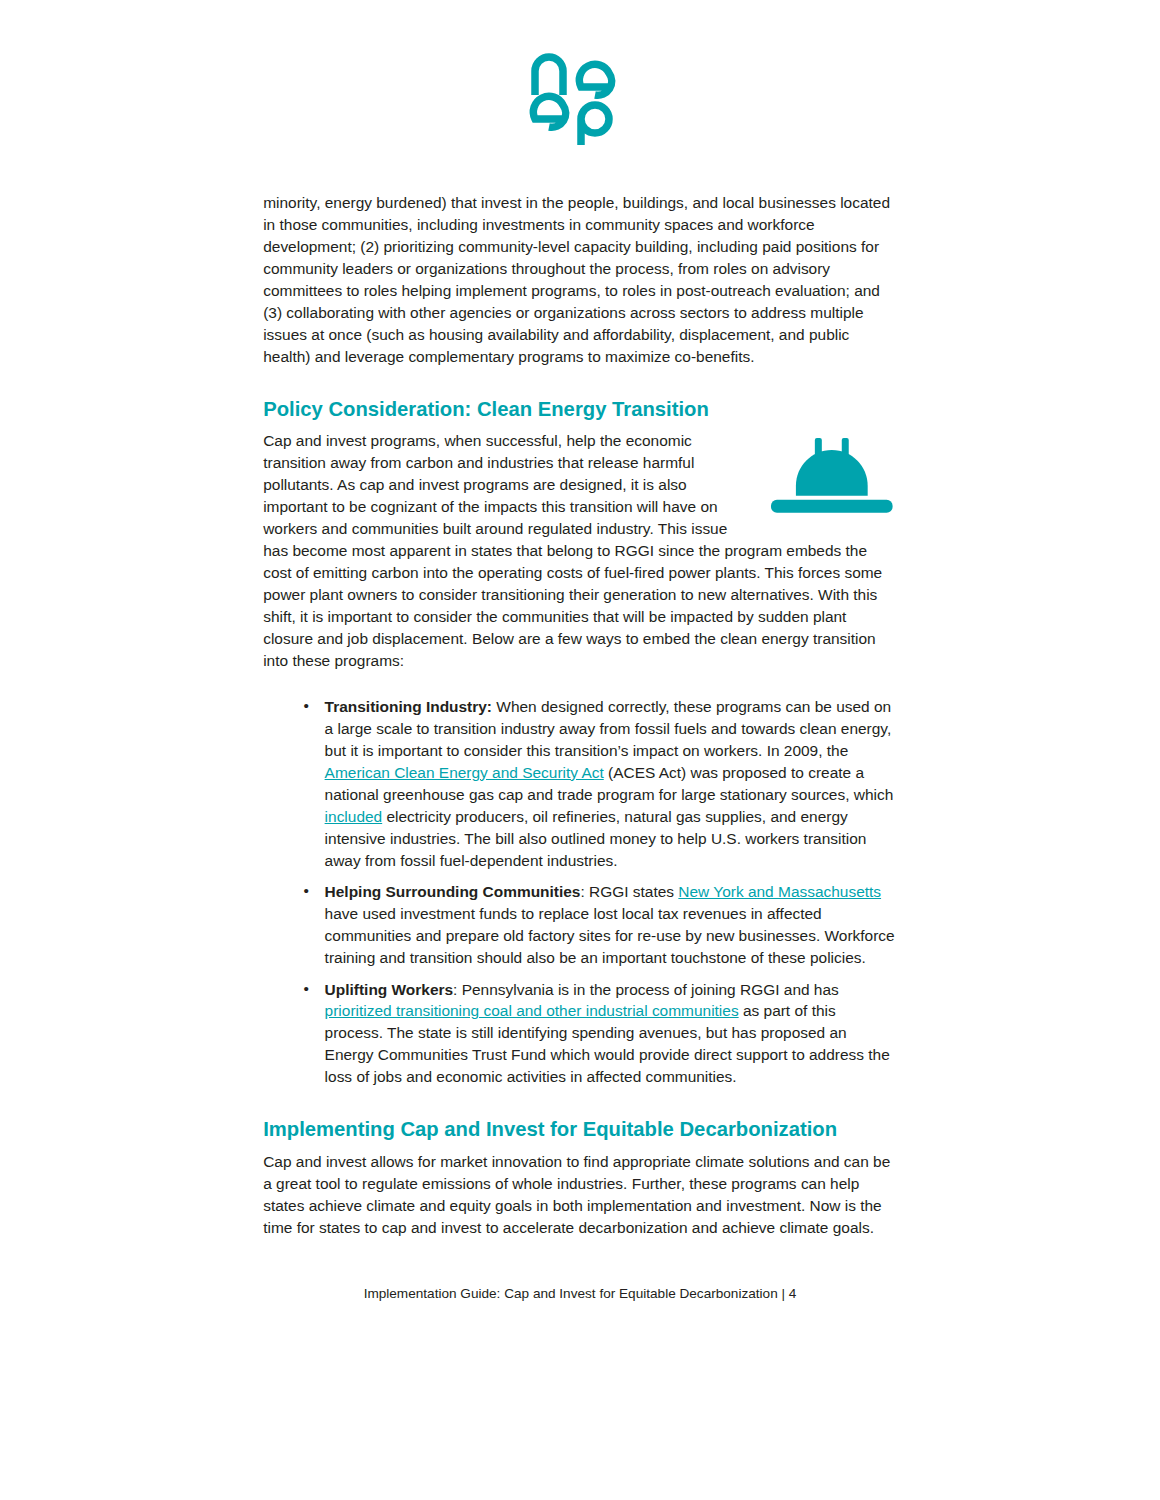minority, energy burdened) that invest in the people, buildings, and local businesses located in those communities, including investments in community spaces and workforce development; (2) prioritizing community-level capacity building, including paid positions for community leaders or organizations throughout the process, from roles on advisory committees to roles helping implement programs, to roles in post-outreach evaluation; and (3) collaborating with other agencies or organizations across sectors to address multiple issues at once (such as housing availability and affordability, displacement, and public health) and leverage complementary programs to maximize co-benefits.
Policy Consideration: Clean Energy Transition
Cap and invest programs, when successful, help the economic transition away from carbon and industries that release harmful pollutants. As cap and invest programs are designed, it is also important to be cognizant of the impacts this transition will have on workers and communities built around regulated industry. This issue has become most apparent in states that belong to RGGI since the program embeds the cost of emitting carbon into the operating costs of fuel-fired power plants. This forces some power plant owners to consider transitioning their generation to new alternatives. With this shift, it is important to consider the communities that will be impacted by sudden plant closure and job displacement. Below are a few ways to embed the clean energy transition into these programs:
Transitioning Industry: When designed correctly, these programs can be used on a large scale to transition industry away from fossil fuels and towards clean energy, but it is important to consider this transition’s impact on workers. In 2009, the American Clean Energy and Security Act (ACES Act) was proposed to create a national greenhouse gas cap and trade program for large stationary sources, which included electricity producers, oil refineries, natural gas supplies, and energy intensive industries. The bill also outlined money to help U.S. workers transition away from fossil fuel-dependent industries.
Helping Surrounding Communities: RGGI states New York and Massachusetts have used investment funds to replace lost local tax revenues in affected communities and prepare old factory sites for re-use by new businesses. Workforce training and transition should also be an important touchstone of these policies.
Uplifting Workers: Pennsylvania is in the process of joining RGGI and has prioritized transitioning coal and other industrial communities as part of this process. The state is still identifying spending avenues, but has proposed an Energy Communities Trust Fund which would provide direct support to address the loss of jobs and economic activities in affected communities.
Implementing Cap and Invest for Equitable Decarbonization
Cap and invest allows for market innovation to find appropriate climate solutions and can be a great tool to regulate emissions of whole industries. Further, these programs can help states achieve climate and equity goals in both implementation and investment. Now is the time for states to cap and invest to accelerate decarbonization and achieve climate goals.
Implementation Guide: Cap and Invest for Equitable Decarbonization | 4